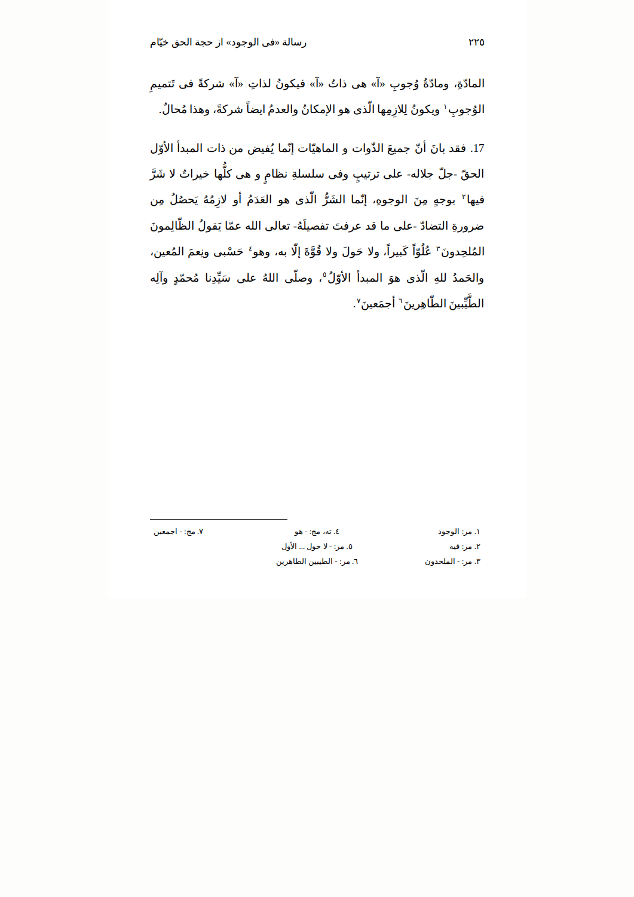٢٢٥ رسالة «فى الوجود» از حجة الحق خيّام
المادّةِ، ومادّةُ وُجوبِ «آ» هى ذاتُ «آ» فيكونُ لذاتِ «آ» شركةً فى تَتميمِ الوُجوبِ١ ويكونُ لِلازِمِها الّذى هو الإمكانُ والعدمُ ايضاً شركةً، وهذا مُحالٌ.
17. فقد بانَ أنّ جميعَ الذّوات و الماهيّات إنّما يُفيض من ذات المبدأ الأوّل الحقّ ‑جلّ جلاله‑ على ترتيبٍ وفى سلسلةِ نظامٍ و هى كلُّها خيراتٌ لا شَرَّ فيها٢ بوجهٍ مِنَ الوجوهِ، إنّما الشَرُّ الّذى هو العَدَمُ أو لازِمُهُ يَحصُلُ مِن ضرورةِ التضادّ ‑على ما قد عرفتَ تفصيلَهُ‑ تعالى الله عمّا يَقولُ الظّالِمونَ المُلحِدونَ٣ عُلُوّاً كَبيراً، ولا حَولَ ولا قُوَّةَ إلّا به، وهو٤ حَسْبى ونِعمَ المُعين، والحَمدُ للهِ الّذى هوَ المبدأ الأوّلُ٥، وصلّى اللهُ على سَيِّدِنا مُحمّدٍ وآلِه الطَّيِّبينَ الطّاهِرينَ٦ أجمَعينَ٧.
| ١. مر: الوجود | ٤. ته، مج: ‑ هو | ٧. مج: ‑ اجمعين |
| ٢. مر: فيه | ٥. مر: ‑ لا حول ... الأول | |
| ٣. مر: ‑ الملحدون | ٦. مر: ‑ الطيبين الطاهرين | |